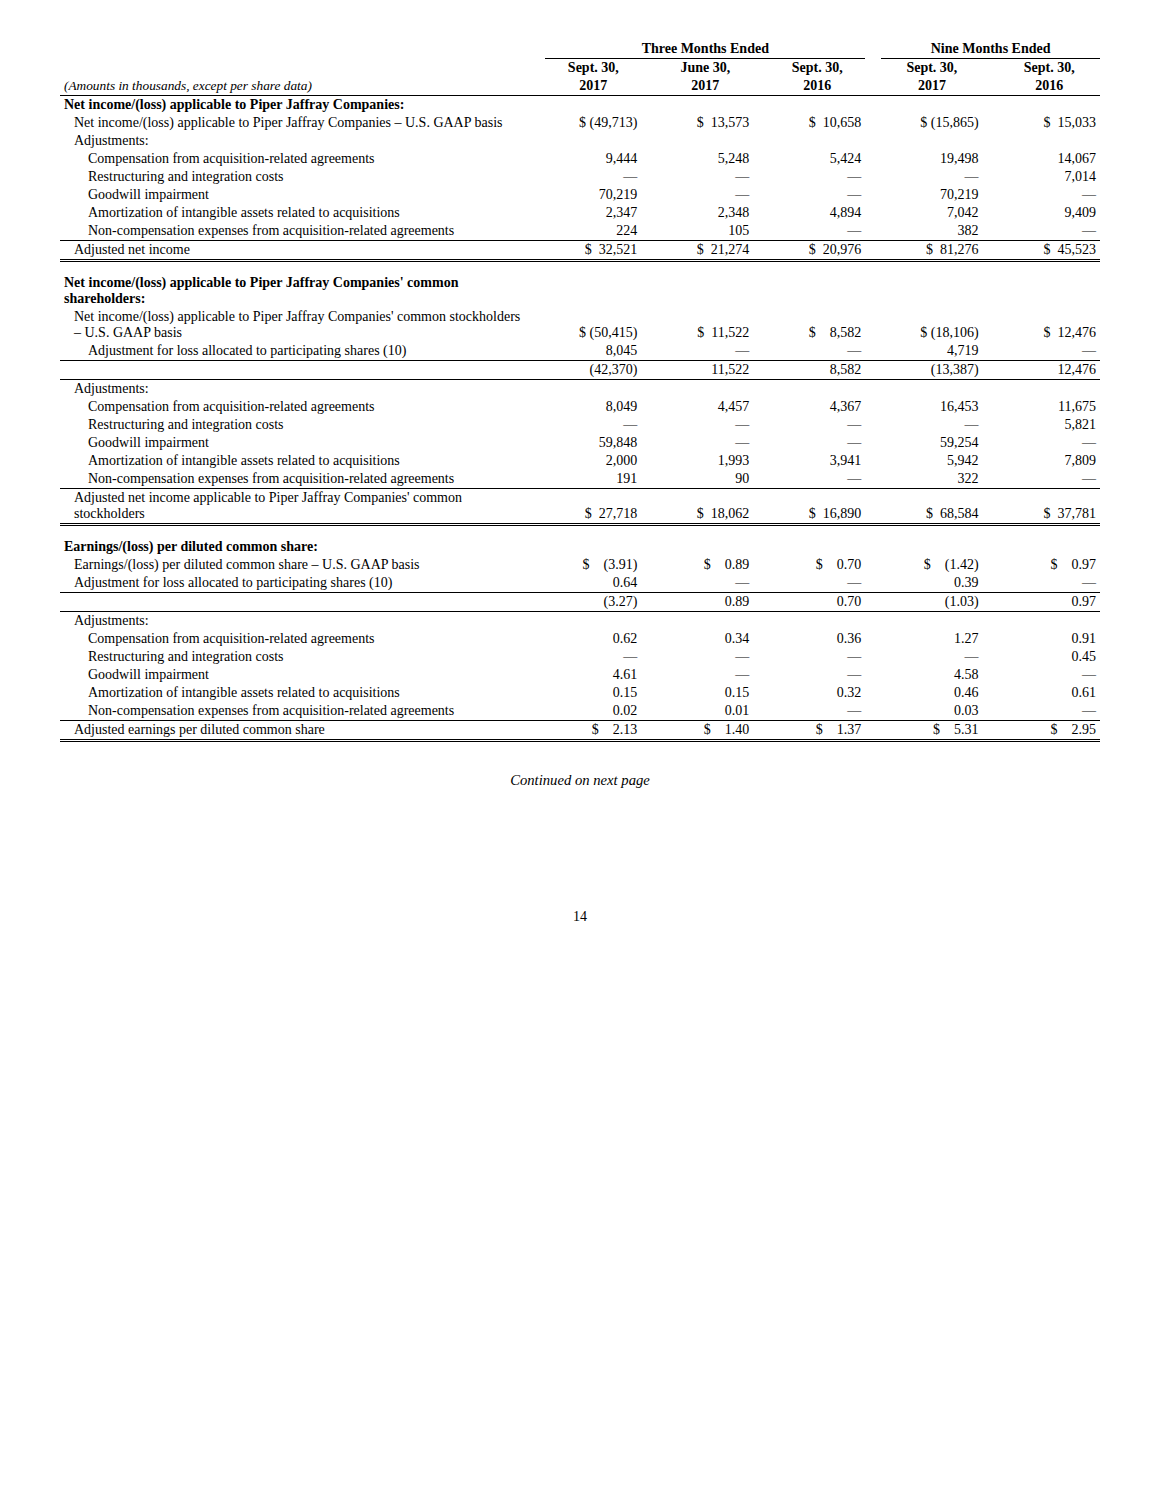| | | Three Months Ended | | Nine Months Ended |
| | | Sept. 30, | | June 30, | | Sept. 30, | | Sept. 30, | | Sept. 30, |
| (Amounts in thousands, except per share data) | | 2017 | | 2017 | | 2016 | | 2017 | | 2016 |
| Net income/(loss) applicable to Piper Jaffray Companies: | |
| Net income/(loss) applicable to Piper Jaffray Companies – U.S. GAAP basis | | $ (49,713) | | $ 13,573 | | $ 10,658 | | $ (15,865) | | $ 15,033 |
| Adjustments: | |
| Compensation from acquisition-related agreements | | 9,444 | | 5,248 | | 5,424 | | 19,498 | | 14,067 |
| Restructuring and integration costs | | — | | — | | — | | — | | 7,014 |
| Goodwill impairment | | 70,219 | | — | | — | | 70,219 | | — |
| Amortization of intangible assets related to acquisitions | | 2,347 | | 2,348 | | 4,894 | | 7,042 | | 9,409 |
| Non-compensation expenses from acquisition-related agreements | | 224 | | 105 | | — | | 382 | | — |
| Adjusted net income | | $ 32,521 | | $ 21,274 | | $ 20,976 | | $ 81,276 | | $ 45,523 |
| Net income/(loss) applicable to Piper Jaffray Companies' common shareholders: | |
| Net income/(loss) applicable to Piper Jaffray Companies' common stockholders – U.S. GAAP basis | | $ (50,415) | | $ 11,522 | | $ 8,582 | | $ (18,106) | | $ 12,476 |
| Adjustment for loss allocated to participating shares (10) | | 8,045 | | — | | — | | 4,719 | | — |
| | | (42,370) | | 11,522 | | 8,582 | | (13,387) | | 12,476 |
| Adjustments: | |
| Compensation from acquisition-related agreements | | 8,049 | | 4,457 | | 4,367 | | 16,453 | | 11,675 |
| Restructuring and integration costs | | — | | — | | — | | — | | 5,821 |
| Goodwill impairment | | 59,848 | | — | | — | | 59,254 | | — |
| Amortization of intangible assets related to acquisitions | | 2,000 | | 1,993 | | 3,941 | | 5,942 | | 7,809 |
| Non-compensation expenses from acquisition-related agreements | | 191 | | 90 | | — | | 322 | | — |
| Adjusted net income applicable to Piper Jaffray Companies' common stockholders | | $ 27,718 | | $ 18,062 | | $ 16,890 | | $ 68,584 | | $ 37,781 |
| Earnings/(loss) per diluted common share: | |
| Earnings/(loss) per diluted common share – U.S. GAAP basis | | $ (3.91) | | $ 0.89 | | $ 0.70 | | $ (1.42) | | $ 0.97 |
| Adjustment for loss allocated to participating shares (10) | | 0.64 | | — | | — | | 0.39 | | — |
| | | (3.27) | | 0.89 | | 0.70 | | (1.03) | | 0.97 |
| Adjustments: | |
| Compensation from acquisition-related agreements | | 0.62 | | 0.34 | | 0.36 | | 1.27 | | 0.91 |
| Restructuring and integration costs | | — | | — | | — | | — | | 0.45 |
| Goodwill impairment | | 4.61 | | — | | — | | 4.58 | | — |
| Amortization of intangible assets related to acquisitions | | 0.15 | | 0.15 | | 0.32 | | 0.46 | | 0.61 |
| Non-compensation expenses from acquisition-related agreements | | 0.02 | | 0.01 | | — | | 0.03 | | — |
| Adjusted earnings per diluted common share | | $ 2.13 | | $ 1.40 | | $ 1.37 | | $ 5.31 | | $ 2.95 |
Continued on next page
14